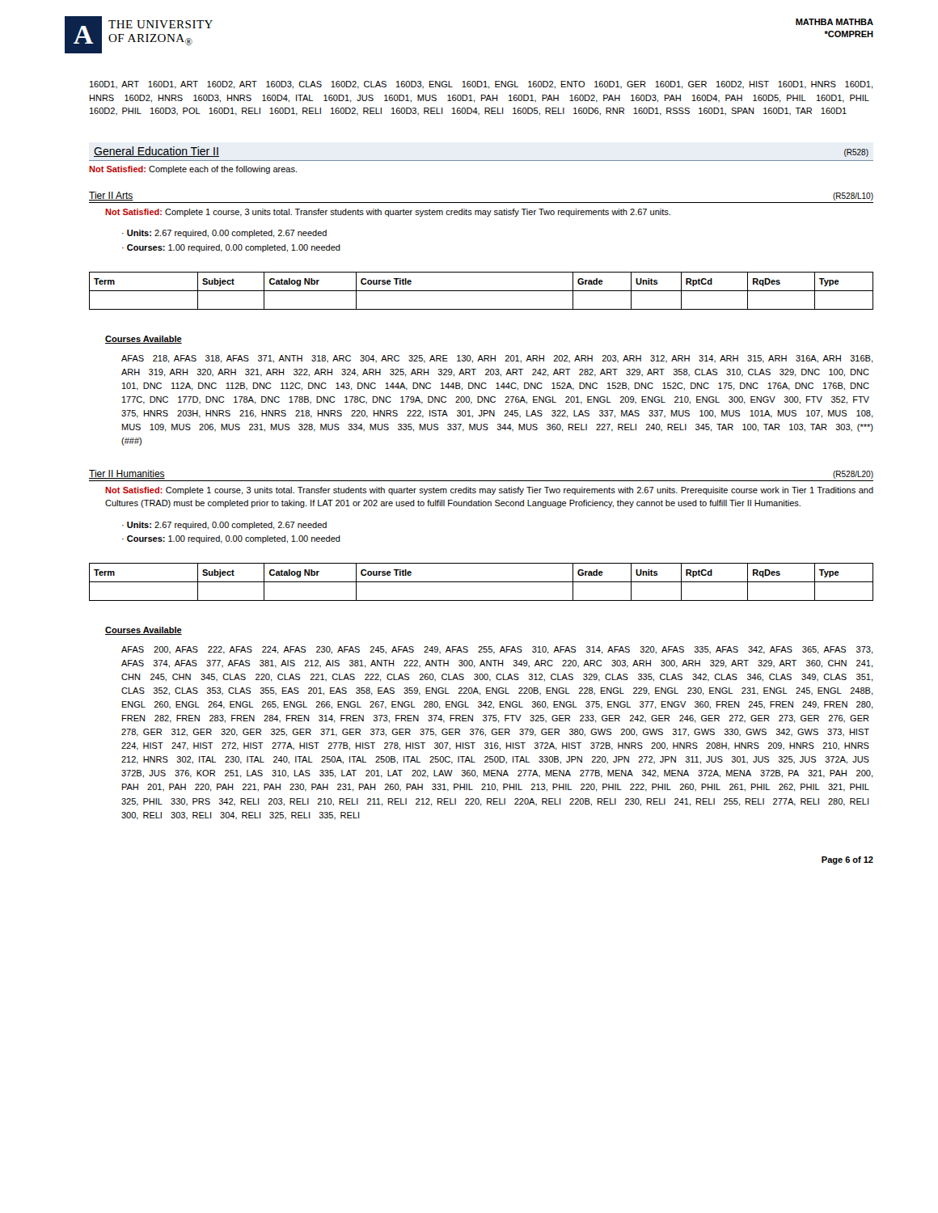A
THE UNIVERSITY OF ARIZONA®
MATHBA MATHBA
*COMPREH
160D1, ART 160D1, ART 160D2, ART 160D3, CLAS 160D2, CLAS 160D3, ENGL 160D1, ENGL 160D2, ENTO 160D1, GER 160D1, GER 160D2, HIST 160D1, HNRS 160D1, HNRS 160D2, HNRS 160D3, HNRS 160D4, ITAL 160D1, JUS 160D1, MUS 160D1, PAH 160D1, PAH 160D2, PAH 160D3, PAH 160D4, PAH 160D5, PHIL 160D1, PHIL 160D2, PHIL 160D3, POL 160D1, RELI 160D1, RELI 160D2, RELI 160D3, RELI 160D4, RELI 160D5, RELI 160D6, RNR 160D1, RSSS 160D1, SPAN 160D1, TAR 160D1
General Education Tier II
(R528)
Not Satisfied: Complete each of the following areas.
Tier II Arts
(R528/L10)
Not Satisfied: Complete 1 course, 3 units total. Transfer students with quarter system credits may satisfy Tier Two requirements with 2.67 units.
Units: 2.67 required, 0.00 completed, 2.67 needed
Courses: 1.00 required, 0.00 completed, 1.00 needed
| Term | Subject | Catalog Nbr | Course Title | Grade | Units | RptCd | RqDes | Type |
| --- | --- | --- | --- | --- | --- | --- | --- | --- |
Courses Available
AFAS 218, AFAS 318, AFAS 371, ANTH 318, ARC 304, ARC 325, ARE 130, ARH 201, ARH 202, ARH 203, ARH 312, ARH 314, ARH 315, ARH 316A, ARH 316B, ARH 319, ARH 320, ARH 321, ARH 322, ARH 324, ARH 325, ARH 329, ART 203, ART 242, ART 282, ART 329, ART 358, CLAS 310, CLAS 329, DNC 100, DNC 101, DNC 112A, DNC 112B, DNC 112C, DNC 143, DNC 144A, DNC 144B, DNC 144C, DNC 152A, DNC 152B, DNC 152C, DNC 175, DNC 176A, DNC 176B, DNC 177C, DNC 177D, DNC 178A, DNC 178B, DNC 178C, DNC 179A, DNC 200, DNC 276A, ENGL 201, ENGL 209, ENGL 210, ENGL 300, ENGV 300, FTV 352, FTV 375, HNRS 203H, HNRS 216, HNRS 218, HNRS 220, HNRS 222, ISTA 301, JPN 245, LAS 322, LAS 337, MAS 337, MUS 100, MUS 101A, MUS 107, MUS 108, MUS 109, MUS 206, MUS 231, MUS 328, MUS 334, MUS 335, MUS 337, MUS 344, MUS 360, RELI 227, RELI 240, RELI 345, TAR 100, TAR 103, TAR 303, (***) (###)
Tier II Humanities
(R528/L20)
Not Satisfied: Complete 1 course, 3 units total. Transfer students with quarter system credits may satisfy Tier Two requirements with 2.67 units. Prerequisite course work in Tier 1 Traditions and Cultures (TRAD) must be completed prior to taking. If LAT 201 or 202 are used to fulfill Foundation Second Language Proficiency, they cannot be used to fulfill Tier II Humanities.
Units: 2.67 required, 0.00 completed, 2.67 needed
Courses: 1.00 required, 0.00 completed, 1.00 needed
| Term | Subject | Catalog Nbr | Course Title | Grade | Units | RptCd | RqDes | Type |
| --- | --- | --- | --- | --- | --- | --- | --- | --- |
Courses Available
AFAS 200, AFAS 222, AFAS 224, AFAS 230, AFAS 245, AFAS 249, AFAS 255, AFAS 310, AFAS 314, AFAS 320, AFAS 335, AFAS 342, AFAS 365, AFAS 373, AFAS 374, AFAS 377, AFAS 381, AIS 212, AIS 381, ANTH 222, ANTH 300, ANTH 349, ARC 220, ARC 303, ARH 300, ARH 329, ART 329, ART 360, CHN 241, CHN 245, CHN 345, CLAS 220, CLAS 221, CLAS 222, CLAS 260, CLAS 300, CLAS 312, CLAS 329, CLAS 335, CLAS 342, CLAS 346, CLAS 349, CLAS 351, CLAS 352, CLAS 353, CLAS 355, EAS 201, EAS 358, EAS 359, ENGL 220A, ENGL 220B, ENGL 228, ENGL 229, ENGL 230, ENGL 231, ENGL 245, ENGL 248B, ENGL 260, ENGL 264, ENGL 265, ENGL 266, ENGL 267, ENGL 280, ENGL 342, ENGL 360, ENGL 375, ENGL 377, ENGV 360, FREN 245, FREN 249, FREN 280, FREN 282, FREN 283, FREN 284, FREN 314, FREN 373, FREN 374, FREN 375, FTV 325, GER 233, GER 242, GER 246, GER 272, GER 273, GER 276, GER 278, GER 312, GER 320, GER 325, GER 371, GER 373, GER 375, GER 376, GER 379, GER 380, GWS 200, GWS 317, GWS 330, GWS 342, GWS 373, HIST 224, HIST 247, HIST 272, HIST 277A, HIST 277B, HIST 278, HIST 307, HIST 316, HIST 372A, HIST 372B, HNRS 200, HNRS 208H, HNRS 209, HNRS 210, HNRS 212, HNRS 302, ITAL 230, ITAL 240, ITAL 250A, ITAL 250B, ITAL 250C, ITAL 250D, ITAL 330B, JPN 220, JPN 272, JPN 311, JUS 301, JUS 325, JUS 372A, JUS 372B, JUS 376, KOR 251, LAS 310, LAS 335, LAT 201, LAT 202, LAW 360, MENA 277A, MENA 277B, MENA 342, MENA 372A, MENA 372B, PA 321, PAH 200, PAH 201, PAH 220, PAH 221, PAH 230, PAH 231, PAH 260, PAH 331, PHIL 210, PHIL 213, PHIL 220, PHIL 222, PHIL 260, PHIL 261, PHIL 262, PHIL 321, PHIL 325, PHIL 330, PRS 342, RELI 203, RELI 210, RELI 211, RELI 212, RELI 220, RELI 220A, RELI 220B, RELI 230, RELI 241, RELI 255, RELI 277A, RELI 280, RELI 300, RELI 303, RELI 304, RELI 325, RELI 335, RELI
Page 6 of 12